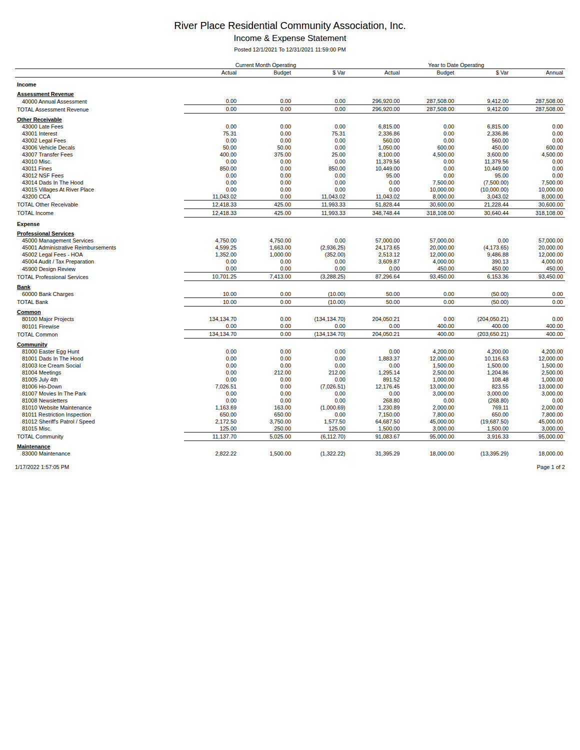River Place Residential Community Association, Inc.
Income & Expense Statement
Posted 12/1/2021 To 12/31/2021 11:59:00 PM
| | Current Month Operating | Year to Date Operating |
| --- | --- | --- |
| | Actual | Budget | $ Var | Actual | Budget | $ Var | Annual |
| Income | |
| Assessment Revenue | |
| 40000 Annual Assessment | 0.00 | 0.00 | 0.00 | 296,920.00 | 287,508.00 | 9,412.00 | 287,508.00 |
| TOTAL Assessment Revenue | 0.00 | 0.00 | 0.00 | 296,920.00 | 287,508.00 | 9,412.00 | 287,508.00 |
| Other Receivable | |
| 43000 Late Fees | 0.00 | 0.00 | 0.00 | 6,815.00 | 0.00 | 6,815.00 | 0.00 |
| 43001 Interest | 75.31 | 0.00 | 75.31 | 2,336.86 | 0.00 | 2,336.86 | 0.00 |
| 43002 Legal Fees | 0.00 | 0.00 | 0.00 | 560.00 | 0.00 | 560.00 | 0.00 |
| 43006 Vehicle Decals | 50.00 | 50.00 | 0.00 | 1,050.00 | 600.00 | 450.00 | 600.00 |
| 43007 Transfer Fees | 400.00 | 375.00 | 25.00 | 8,100.00 | 4,500.00 | 3,600.00 | 4,500.00 |
| 43010 Misc. | 0.00 | 0.00 | 0.00 | 11,379.56 | 0.00 | 11,379.56 | 0.00 |
| 43011 Fines | 850.00 | 0.00 | 850.00 | 10,449.00 | 0.00 | 10,449.00 | 0.00 |
| 43012 NSF Fees | 0.00 | 0.00 | 0.00 | 95.00 | 0.00 | 95.00 | 0.00 |
| 43014 Dads In The Hood | 0.00 | 0.00 | 0.00 | 0.00 | 7,500.00 | (7,500.00) | 7,500.00 |
| 43015 Villages At River Place | 0.00 | 0.00 | 0.00 | 0.00 | 10,000.00 | (10,000.00) | 10,000.00 |
| 43200 CCA | 11,043.02 | 0.00 | 11,043.02 | 11,043.02 | 8,000.00 | 3,043.02 | 8,000.00 |
| TOTAL Other Receivable | 12,418.33 | 425.00 | 11,993.33 | 51,828.44 | 30,600.00 | 21,228.44 | 30,600.00 |
| TOTAL Income | 12,418.33 | 425.00 | 11,993.33 | 348,748.44 | 318,108.00 | 30,640.44 | 318,108.00 |
| Expense | |
| Professional Services | |
| 45000 Management Services | 4,750.00 | 4,750.00 | 0.00 | 57,000.00 | 57,000.00 | 0.00 | 57,000.00 |
| 45001 Administrative Reimbursements | 4,599.25 | 1,663.00 | (2,936.25) | 24,173.65 | 20,000.00 | (4,173.65) | 20,000.00 |
| 45002 Legal Fees - HOA | 1,352.00 | 1,000.00 | (352.00) | 2,513.12 | 12,000.00 | 9,486.88 | 12,000.00 |
| 45004 Audit / Tax Preparation | 0.00 | 0.00 | 0.00 | 3,609.87 | 4,000.00 | 390.13 | 4,000.00 |
| 45900 Design Review | 0.00 | 0.00 | 0.00 | 0.00 | 450.00 | 450.00 | 450.00 |
| TOTAL Professional Services | 10,701.25 | 7,413.00 | (3,288.25) | 87,296.64 | 93,450.00 | 6,153.36 | 93,450.00 |
| Bank | |
| 60000 Bank Charges | 10.00 | 0.00 | (10.00) | 50.00 | 0.00 | (50.00) | 0.00 |
| TOTAL Bank | 10.00 | 0.00 | (10.00) | 50.00 | 0.00 | (50.00) | 0.00 |
| Common | |
| 80100 Major Projects | 134,134.70 | 0.00 | (134,134.70) | 204,050.21 | 0.00 | (204,050.21) | 0.00 |
| 80101 Firewise | 0.00 | 0.00 | 0.00 | 0.00 | 400.00 | 400.00 | 400.00 |
| TOTAL Common | 134,134.70 | 0.00 | (134,134.70) | 204,050.21 | 400.00 | (203,650.21) | 400.00 |
| Community | |
| 81000 Easter Egg Hunt | 0.00 | 0.00 | 0.00 | 0.00 | 4,200.00 | 4,200.00 | 4,200.00 |
| 81001 Dads In The Hood | 0.00 | 0.00 | 0.00 | 1,883.37 | 12,000.00 | 10,116.63 | 12,000.00 |
| 81003 Ice Cream Social | 0.00 | 0.00 | 0.00 | 0.00 | 1,500.00 | 1,500.00 | 1,500.00 |
| 81004 Meetings | 0.00 | 212.00 | 212.00 | 1,295.14 | 2,500.00 | 1,204.86 | 2,500.00 |
| 81005 July 4th | 0.00 | 0.00 | 0.00 | 891.52 | 1,000.00 | 108.48 | 1,000.00 |
| 81006 Ho-Down | 7,026.51 | 0.00 | (7,026.51) | 12,176.45 | 13,000.00 | 823.55 | 13,000.00 |
| 81007 Movies In The Park | 0.00 | 0.00 | 0.00 | 0.00 | 3,000.00 | 3,000.00 | 3,000.00 |
| 81008 Newsletters | 0.00 | 0.00 | 0.00 | 268.80 | 0.00 | (268.80) | 0.00 |
| 81010 Website Maintenance | 1,163.69 | 163.00 | (1,000.69) | 1,230.89 | 2,000.00 | 769.11 | 2,000.00 |
| 81011 Restriction Inspection | 650.00 | 650.00 | 0.00 | 7,150.00 | 7,800.00 | 650.00 | 7,800.00 |
| 81012 Sheriff's Patrol / Speed | 2,172.50 | 3,750.00 | 1,577.50 | 64,687.50 | 45,000.00 | (19,687.50) | 45,000.00 |
| 81015 Misc. | 125.00 | 250.00 | 125.00 | 1,500.00 | 3,000.00 | 1,500.00 | 3,000.00 |
| TOTAL Community | 11,137.70 | 5,025.00 | (6,112.70) | 91,083.67 | 95,000.00 | 3,916.33 | 95,000.00 |
| Maintenance | |
| 83000 Maintenance | 2,822.22 | 1,500.00 | (1,322.22) | 31,395.29 | 18,000.00 | (13,395.29) | 18,000.00 |
1/17/2022 1:57:05 PM Page 1 of 2